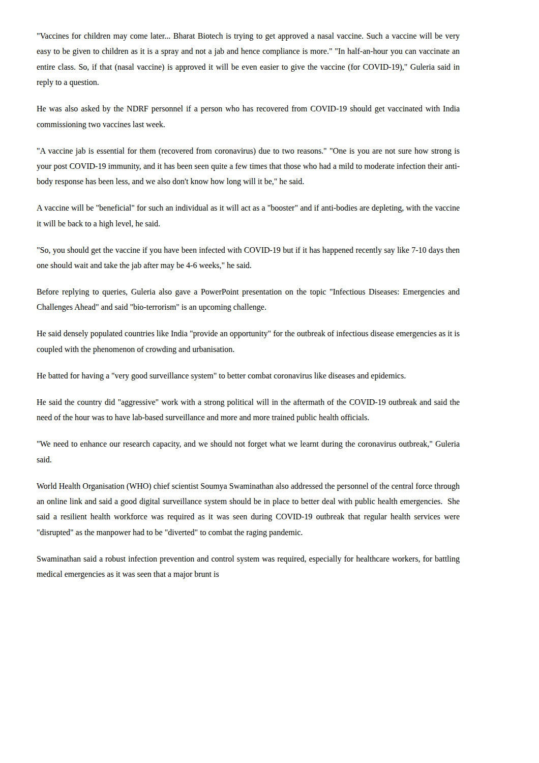"Vaccines for children may come later... Bharat Biotech is trying to get approved a nasal vaccine. Such a vaccine will be very easy to be given to children as it is a spray and not a jab and hence compliance is more." "In half-an-hour you can vaccinate an entire class. So, if that (nasal vaccine) is approved it will be even easier to give the vaccine (for COVID-19)," Guleria said in reply to a question.
He was also asked by the NDRF personnel if a person who has recovered from COVID-19 should get vaccinated with India commissioning two vaccines last week.
"A vaccine jab is essential for them (recovered from coronavirus) due to two reasons." "One is you are not sure how strong is your post COVID-19 immunity, and it has been seen quite a few times that those who had a mild to moderate infection their anti-body response has been less, and we also don't know how long will it be," he said.
A vaccine will be "beneficial" for such an individual as it will act as a "booster" and if anti-bodies are depleting, with the vaccine it will be back to a high level, he said.
"So, you should get the vaccine if you have been infected with COVID-19 but if it has happened recently say like 7-10 days then one should wait and take the jab after may be 4-6 weeks," he said.
Before replying to queries, Guleria also gave a PowerPoint presentation on the topic "Infectious Diseases: Emergencies and Challenges Ahead" and said "bio-terrorism" is an upcoming challenge.
He said densely populated countries like India "provide an opportunity" for the outbreak of infectious disease emergencies as it is coupled with the phenomenon of crowding and urbanisation.
He batted for having a "very good surveillance system" to better combat coronavirus like diseases and epidemics.
He said the country did "aggressive" work with a strong political will in the aftermath of the COVID-19 outbreak and said the need of the hour was to have lab-based surveillance and more and more trained public health officials.
"We need to enhance our research capacity, and we should not forget what we learnt during the coronavirus outbreak," Guleria said.
World Health Organisation (WHO) chief scientist Soumya Swaminathan also addressed the personnel of the central force through an online link and said a good digital surveillance system should be in place to better deal with public health emergencies. She said a resilient health workforce was required as it was seen during COVID-19 outbreak that regular health services were "disrupted" as the manpower had to be "diverted" to combat the raging pandemic.
Swaminathan said a robust infection prevention and control system was required, especially for healthcare workers, for battling medical emergencies as it was seen that a major brunt is